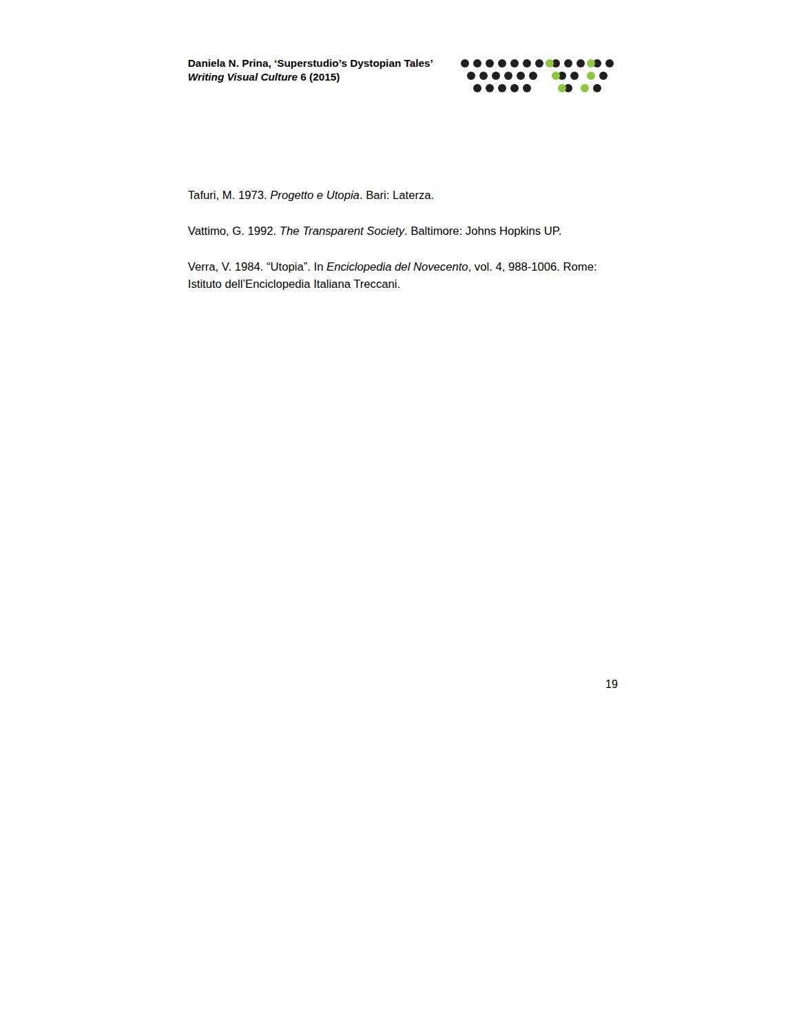Daniela N. Prina, ‘Superstudio’s Dystopian Tales’
Writing Visual Culture 6 (2015)
Tafuri, M. 1973. Progetto e Utopia. Bari: Laterza.
Vattimo, G. 1992. The Transparent Society. Baltimore: Johns Hopkins UP.
Verra, V. 1984. “Utopia”. In Enciclopedia del Novecento, vol. 4, 988-1006. Rome: Istituto dell’Enciclopedia Italiana Treccani.
19